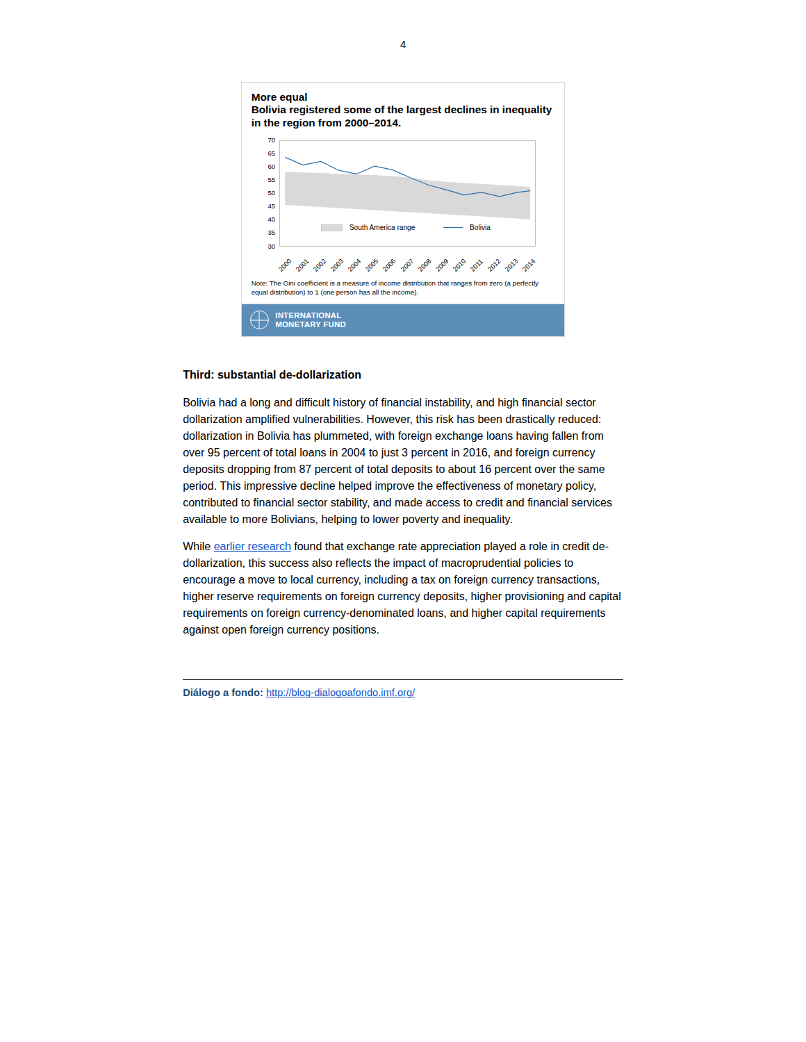4
More equal Bolivia registered some of the largest declines in inequality in the region from 2000–2014.
70 65 60 55 50 45 40 35 30
South America range Bolivia
2000 2001 2002 2003 2004 2005 2006 2007 2008 2009 2010 2011 2012 2013 2014
Note: The Gini coefficient is a measure of income distribution that ranges from zero (a perfectly equal distribution) to 1 (one person has all the income).
INTERNATIONAL
MONETARY FUND
Third: substantial de-dollarization
Bolivia had a long and difficult history of financial instability, and high financial sector dollarization amplified vulnerabilities. However, this risk has been drastically reduced: dollarization in Bolivia has plummeted, with foreign exchange loans having fallen from over 95 percent of total loans in 2004 to just 3 percent in 2016, and foreign currency deposits dropping from 87 percent of total deposits to about 16 percent over the same period. This impressive decline helped improve the effectiveness of monetary policy, contributed to financial sector stability, and made access to credit and financial services available to more Bolivians, helping to lower poverty and inequality.
While earlier research found that exchange rate appreciation played a role in credit de-dollarization, this success also reflects the impact of macroprudential policies to encourage a move to local currency, including a tax on foreign currency transactions, higher reserve requirements on foreign currency deposits, higher provisioning and capital requirements on foreign currency-denominated loans, and higher capital requirements against open foreign currency positions.
Diálogo a fondo: http://blog-dialogoafondo.imf.org/